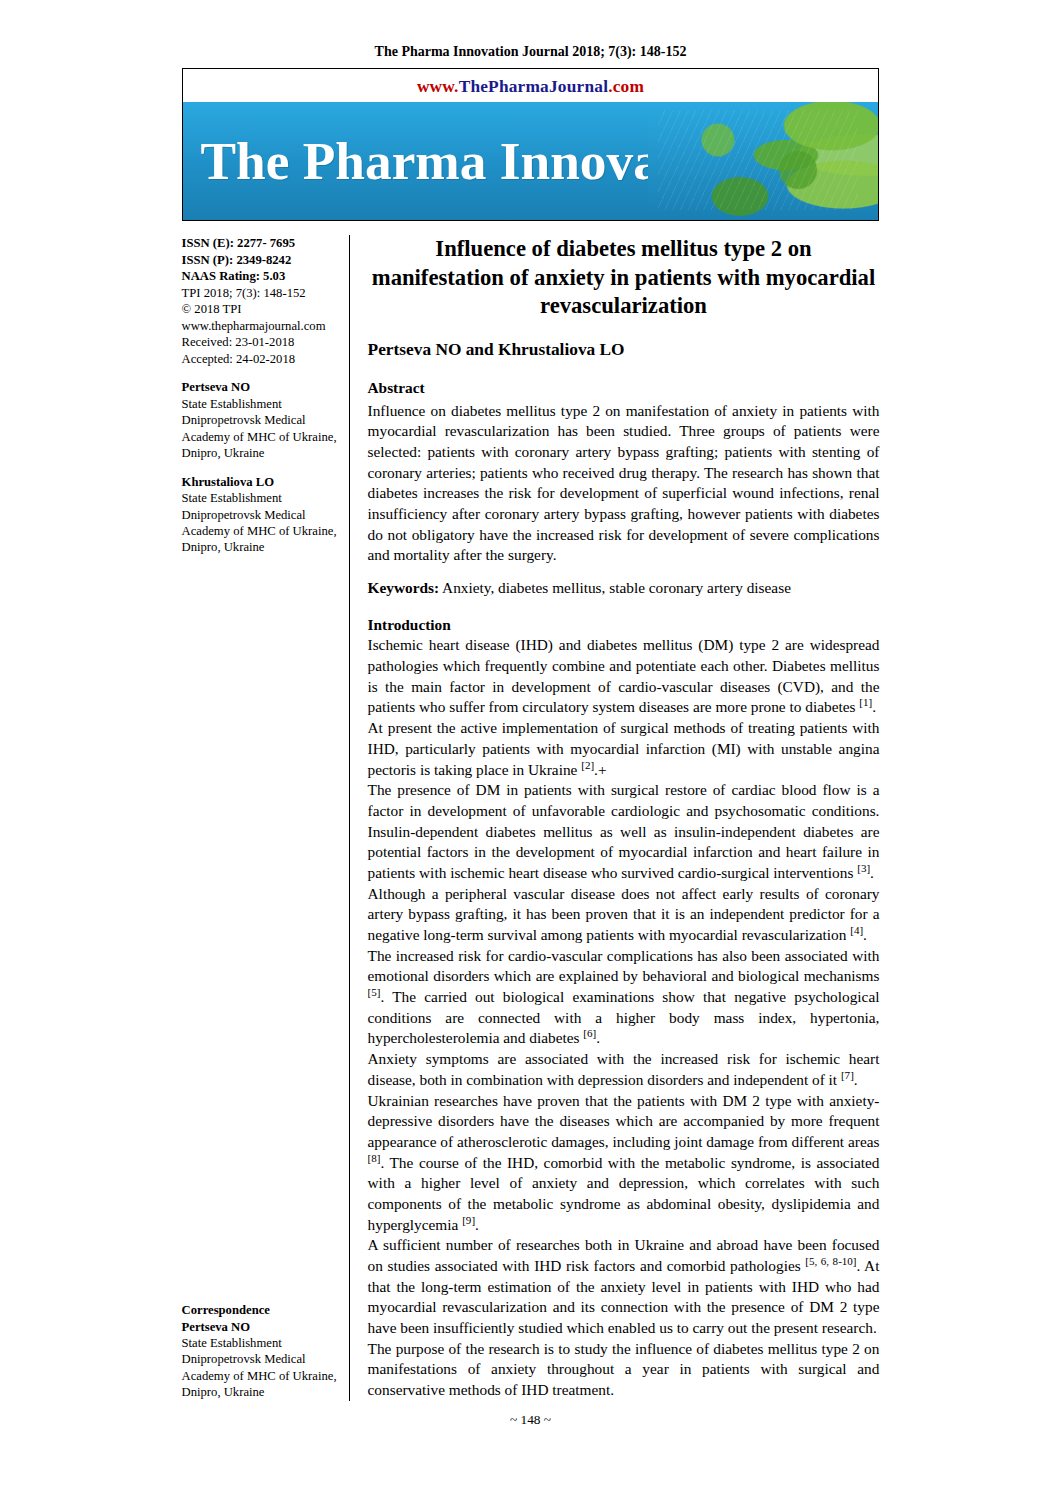The Pharma Innovation Journal 2018; 7(3): 148-152
www. ThePharmaJournal.com
The Pharma Innovation
ISSN (E): 2277- 7695
ISSN (P): 2349-8242
NAAS Rating: 5.03
TPI 2018; 7(3): 148-152
© 2018 TPI
www.thepharmajournal.com
Received: 23-01-2018
Accepted: 24-02-2018
Pertseva NO
State Establishment
Dnipropetrovsk Medical
Academy of MHC of Ukraine,
Dnipro, Ukraine
Khrustaliova LO
State Establishment
Dnipropetrovsk Medical
Academy of MHC of Ukraine,
Dnipro, Ukraine
Correspondence
Pertseva NO
State Establishment
Dnipropetrovsk Medical
Academy of MHC of Ukraine,
Dnipro, Ukraine
Influence of diabetes mellitus type 2 on manifestation of anxiety in patients with myocardial revascularization
Pertseva NO and Khrustaliova LO
Abstract
Influence on diabetes mellitus type 2 on manifestation of anxiety in patients with myocardial revascularization has been studied. Three groups of patients were selected: patients with coronary artery bypass grafting; patients with stenting of coronary arteries; patients who received drug therapy. The research has shown that diabetes increases the risk for development of superficial wound infections, renal insufficiency after coronary artery bypass grafting, however patients with diabetes do not obligatory have the increased risk for development of severe complications and mortality after the surgery.
Keywords: Anxiety, diabetes mellitus, stable coronary artery disease
Introduction
Ischemic heart disease (IHD) and diabetes mellitus (DM) type 2 are widespread pathologies which frequently combine and potentiate each other. Diabetes mellitus is the main factor in development of cardio-vascular diseases (CVD), and the patients who suffer from circulatory system diseases are more prone to diabetes [1].
At present the active implementation of surgical methods of treating patients with IHD, particularly patients with myocardial infarction (MI) with unstable angina pectoris is taking place in Ukraine [2].+
The presence of DM in patients with surgical restore of cardiac blood flow is a factor in development of unfavorable cardiologic and psychosomatic conditions. Insulin-dependent diabetes mellitus as well as insulin-independent diabetes are potential factors in the development of myocardial infarction and heart failure in patients with ischemic heart disease who survived cardio-surgical interventions [3].
Although a peripheral vascular disease does not affect early results of coronary artery bypass grafting, it has been proven that it is an independent predictor for a negative long-term survival among patients with myocardial revascularization [4].
The increased risk for cardio-vascular complications has also been associated with emotional disorders which are explained by behavioral and biological mechanisms [5]. The carried out biological examinations show that negative psychological conditions are connected with a higher body mass index, hypertonia, hypercholesterolemia and diabetes [6].
Anxiety symptoms are associated with the increased risk for ischemic heart disease, both in combination with depression disorders and independent of it [7].
Ukrainian researches have proven that the patients with DM 2 type with anxiety-depressive disorders have the diseases which are accompanied by more frequent appearance of atherosclerotic damages, including joint damage from different areas [8]. The course of the IHD, comorbid with the metabolic syndrome, is associated with a higher level of anxiety and depression, which correlates with such components of the metabolic syndrome as abdominal obesity, dyslipidemia and hyperglycemia [9].
A sufficient number of researches both in Ukraine and abroad have been focused on studies associated with IHD risk factors and comorbid pathologies [5, 6, 8-10]. At that the long-term estimation of the anxiety level in patients with IHD who had myocardial revascularization and its connection with the presence of DM 2 type have been insufficiently studied which enabled us to carry out the present research.
The purpose of the research is to study the influence of diabetes mellitus type 2 on manifestations of anxiety throughout a year in patients with surgical and conservative methods of IHD treatment.
~ 148 ~